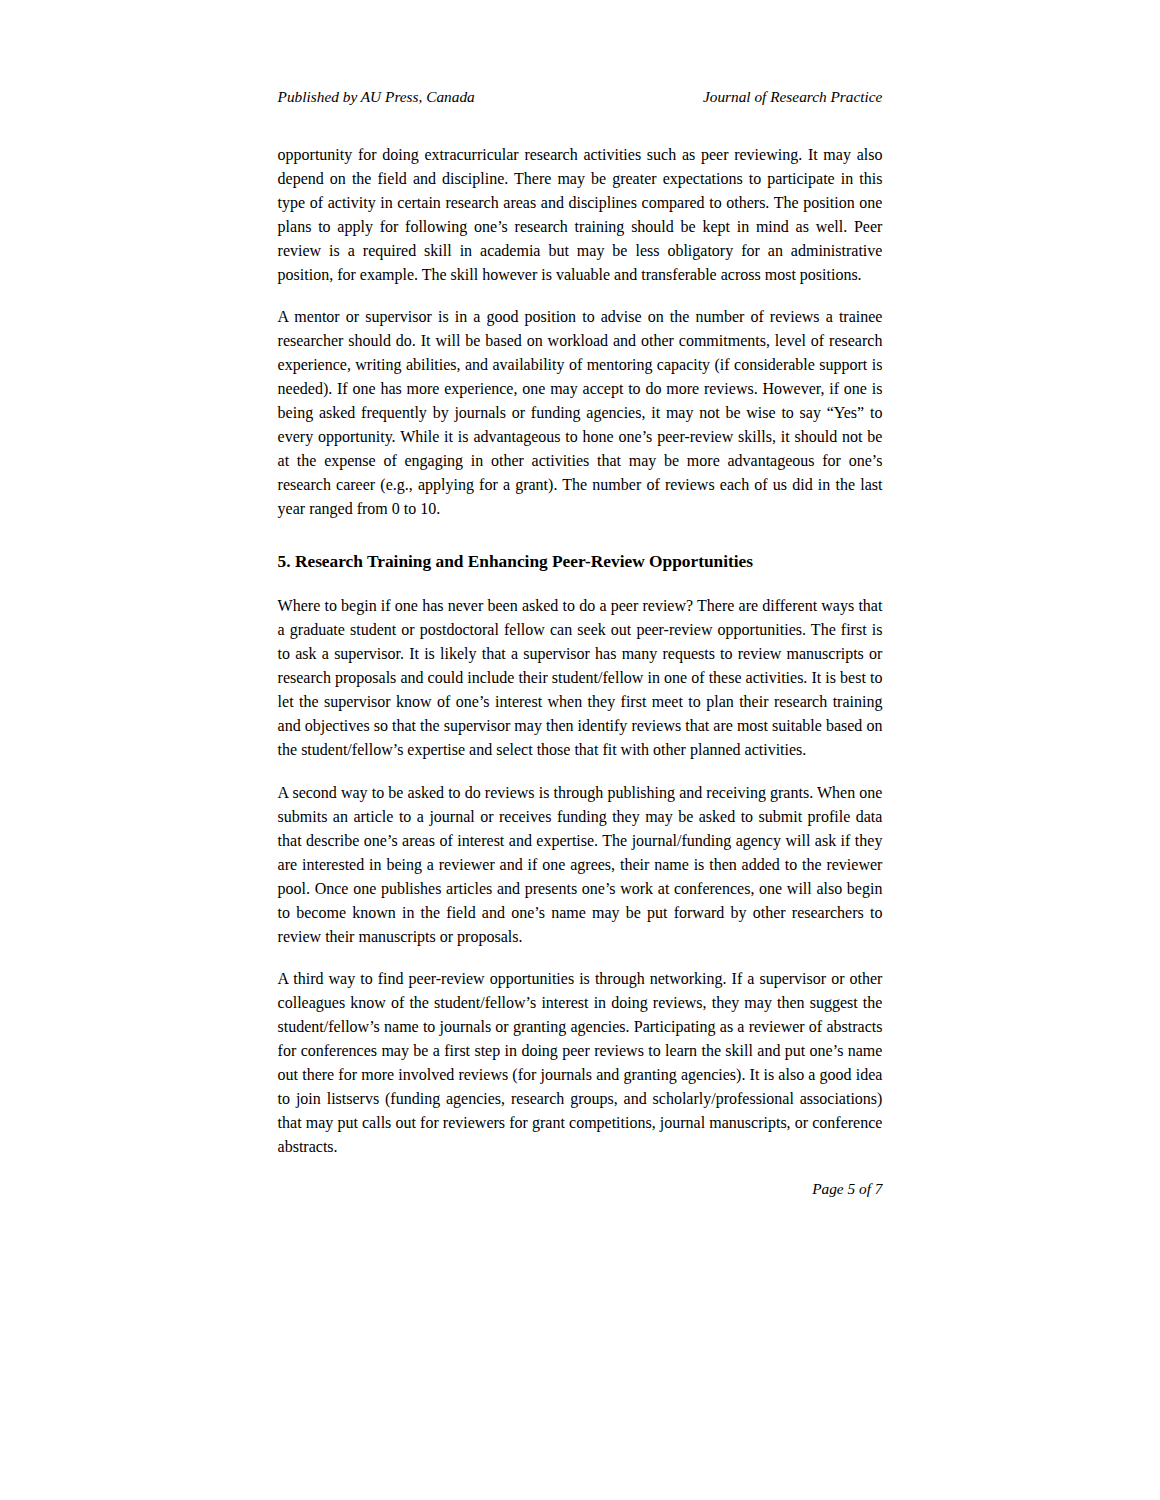Published by AU Press, Canada Journal of Research Practice
opportunity for doing extracurricular research activities such as peer reviewing. It may also depend on the field and discipline. There may be greater expectations to participate in this type of activity in certain research areas and disciplines compared to others. The position one plans to apply for following one’s research training should be kept in mind as well. Peer review is a required skill in academia but may be less obligatory for an administrative position, for example. The skill however is valuable and transferable across most positions.
A mentor or supervisor is in a good position to advise on the number of reviews a trainee researcher should do. It will be based on workload and other commitments, level of research experience, writing abilities, and availability of mentoring capacity (if considerable support is needed). If one has more experience, one may accept to do more reviews. However, if one is being asked frequently by journals or funding agencies, it may not be wise to say “Yes” to every opportunity. While it is advantageous to hone one’s peer-review skills, it should not be at the expense of engaging in other activities that may be more advantageous for one’s research career (e.g., applying for a grant). The number of reviews each of us did in the last year ranged from 0 to 10.
5. Research Training and Enhancing Peer-Review Opportunities
Where to begin if one has never been asked to do a peer review? There are different ways that a graduate student or postdoctoral fellow can seek out peer-review opportunities. The first is to ask a supervisor. It is likely that a supervisor has many requests to review manuscripts or research proposals and could include their student/fellow in one of these activities. It is best to let the supervisor know of one’s interest when they first meet to plan their research training and objectives so that the supervisor may then identify reviews that are most suitable based on the student/fellow’s expertise and select those that fit with other planned activities.
A second way to be asked to do reviews is through publishing and receiving grants. When one submits an article to a journal or receives funding they may be asked to submit profile data that describe one’s areas of interest and expertise. The journal/funding agency will ask if they are interested in being a reviewer and if one agrees, their name is then added to the reviewer pool. Once one publishes articles and presents one’s work at conferences, one will also begin to become known in the field and one’s name may be put forward by other researchers to review their manuscripts or proposals.
A third way to find peer-review opportunities is through networking. If a supervisor or other colleagues know of the student/fellow’s interest in doing reviews, they may then suggest the student/fellow’s name to journals or granting agencies. Participating as a reviewer of abstracts for conferences may be a first step in doing peer reviews to learn the skill and put one’s name out there for more involved reviews (for journals and granting agencies). It is also a good idea to join listservs (funding agencies, research groups, and scholarly/professional associations) that may put calls out for reviewers for grant competitions, journal manuscripts, or conference abstracts.
Page 5 of 7